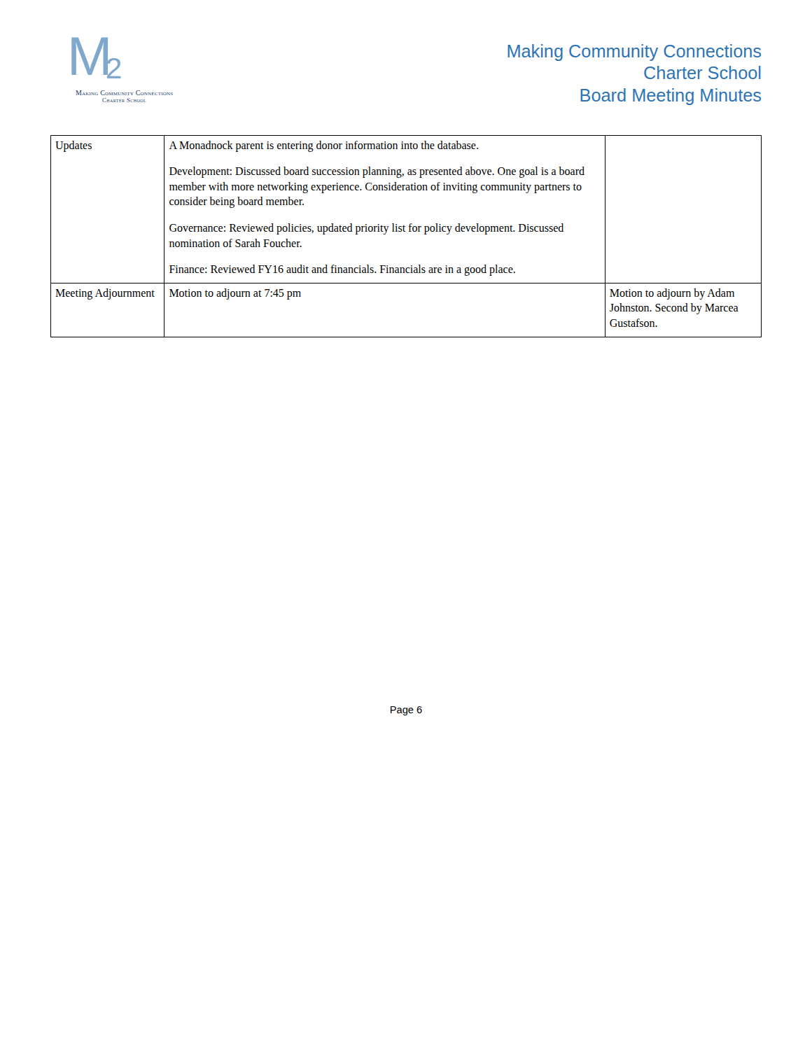M2
Making Community Connections Charter School
Making Community Connections
Charter School
Board Meeting Minutes
| Updates | A Monadnock parent is entering donor information into the database. Development: Discussed board succession planning, as presented above. One goal is a board member with more networking experience. Consideration of inviting community partners to consider being board member. Governance: Reviewed policies, updated priority list for policy development. Discussed nomination of Sarah Foucher. Finance: Reviewed FY16 audit and financials. Financials are in a good place. | |
| Meeting Adjournment | Motion to adjourn at 7:45 pm | Motion to adjourn by Adam Johnston. Second by Marcea Gustafson. |
Page 6